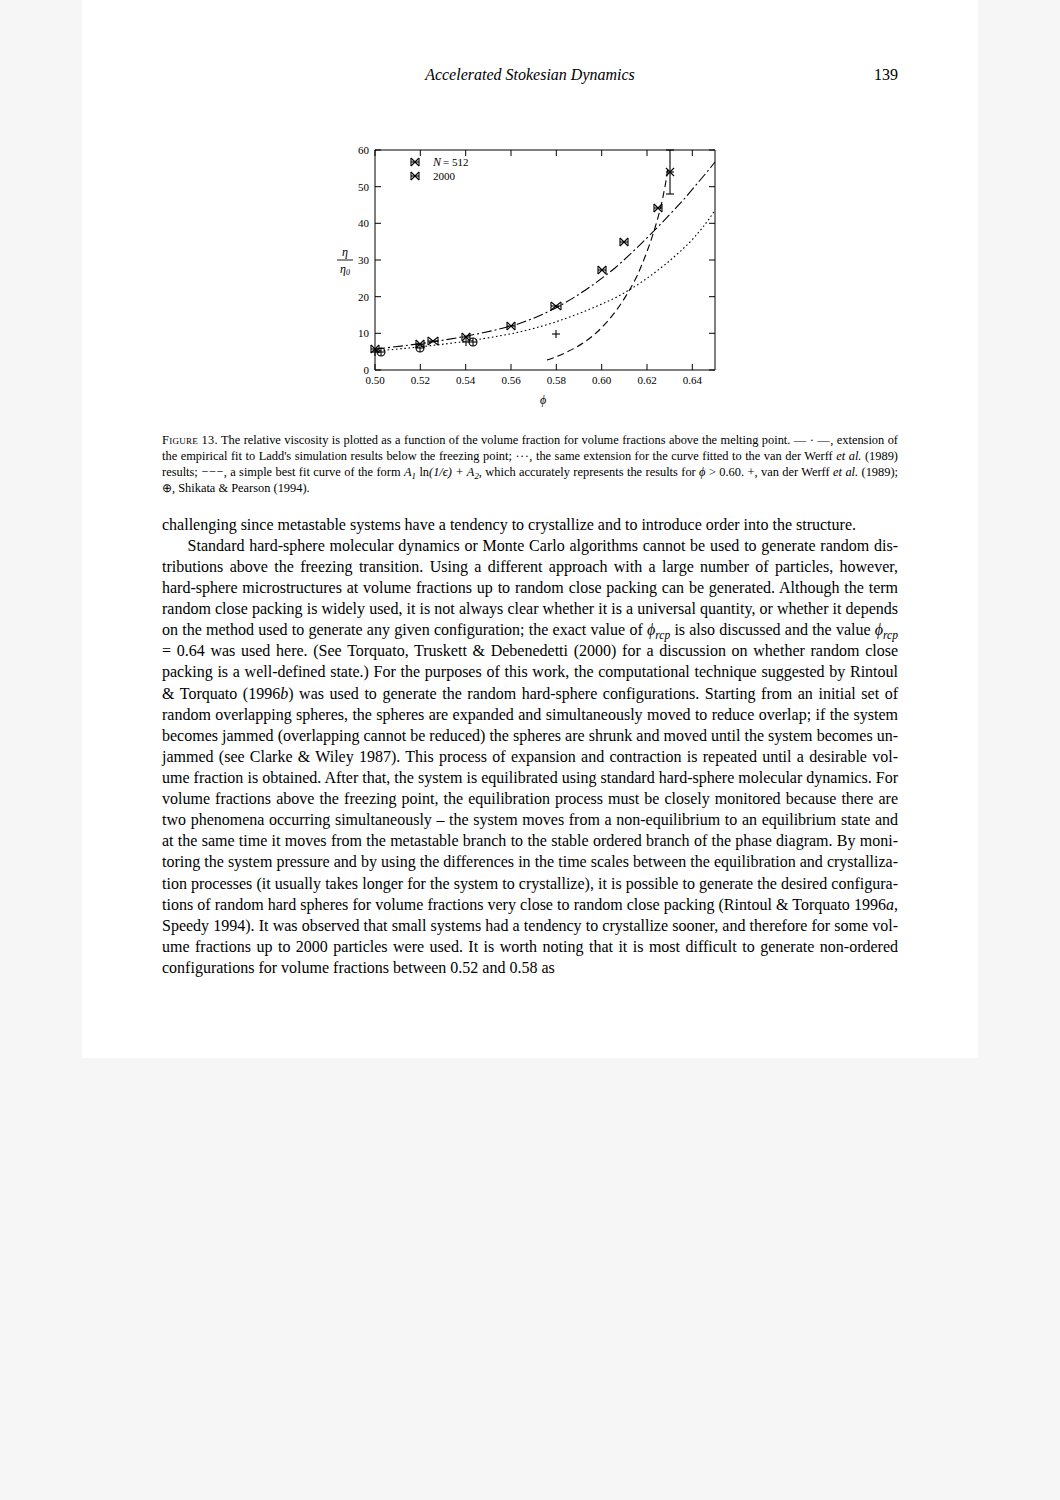Accelerated Stokesian Dynamics 139
0 10 20 30 40 50 60 0.50 0.52 0.54 0.56 0.58 0.60 0.62 0.64 ϕ η η0 N = 512 2000
Figure 13. The relative viscosity is plotted as a function of the volume fraction for volume fractions above the melting point. — · —, extension of the empirical fit to Ladd's simulation results below the freezing point; ···, the same extension for the curve fitted to the van der Werff et al. (1989) results; −−−, a simple best fit curve of the form A1 ln(1/ϵ) + A2, which accurately represents the results for ϕ > 0.60. +, van der Werff et al. (1989); ⊕, Shikata & Pearson (1994).
challenging since metastable systems have a tendency to crystallize and to introduce order into the structure.
Standard hard-sphere molecular dynamics or Monte Carlo algorithms cannot be used to generate random distributions above the freezing transition. Using a different approach with a large number of particles, however, hard-sphere microstructures at volume fractions up to random close packing can be generated. Although the term random close packing is widely used, it is not always clear whether it is a universal quantity, or whether it depends on the method used to generate any given configuration; the exact value of ϕrcp is also discussed and the value ϕrcp = 0.64 was used here. (See Torquato, Truskett & Debenedetti (2000) for a discussion on whether random close packing is a well-defined state.) For the purposes of this work, the computational technique suggested by Rintoul & Torquato (1996b) was used to generate the random hard-sphere configurations. Starting from an initial set of random overlapping spheres, the spheres are expanded and simultaneously moved to reduce overlap; if the system becomes jammed (overlapping cannot be reduced) the spheres are shrunk and moved until the system becomes unjammed (see Clarke & Wiley 1987). This process of expansion and contraction is repeated until a desirable volume fraction is obtained. After that, the system is equilibrated using standard hard-sphere molecular dynamics. For volume fractions above the freezing point, the equilibration process must be closely monitored because there are two phenomena occurring simultaneously – the system moves from a non-equilibrium to an equilibrium state and at the same time it moves from the metastable branch to the stable ordered branch of the phase diagram. By monitoring the system pressure and by using the differences in the time scales between the equilibration and crystallization processes (it usually takes longer for the system to crystallize), it is possible to generate the desired configurations of random hard spheres for volume fractions very close to random close packing (Rintoul & Torquato 1996a, Speedy 1994). It was observed that small systems had a tendency to crystallize sooner, and therefore for some volume fractions up to 2000 particles were used. It is worth noting that it is most difficult to generate non-ordered configurations for volume fractions between 0.52 and 0.58 as